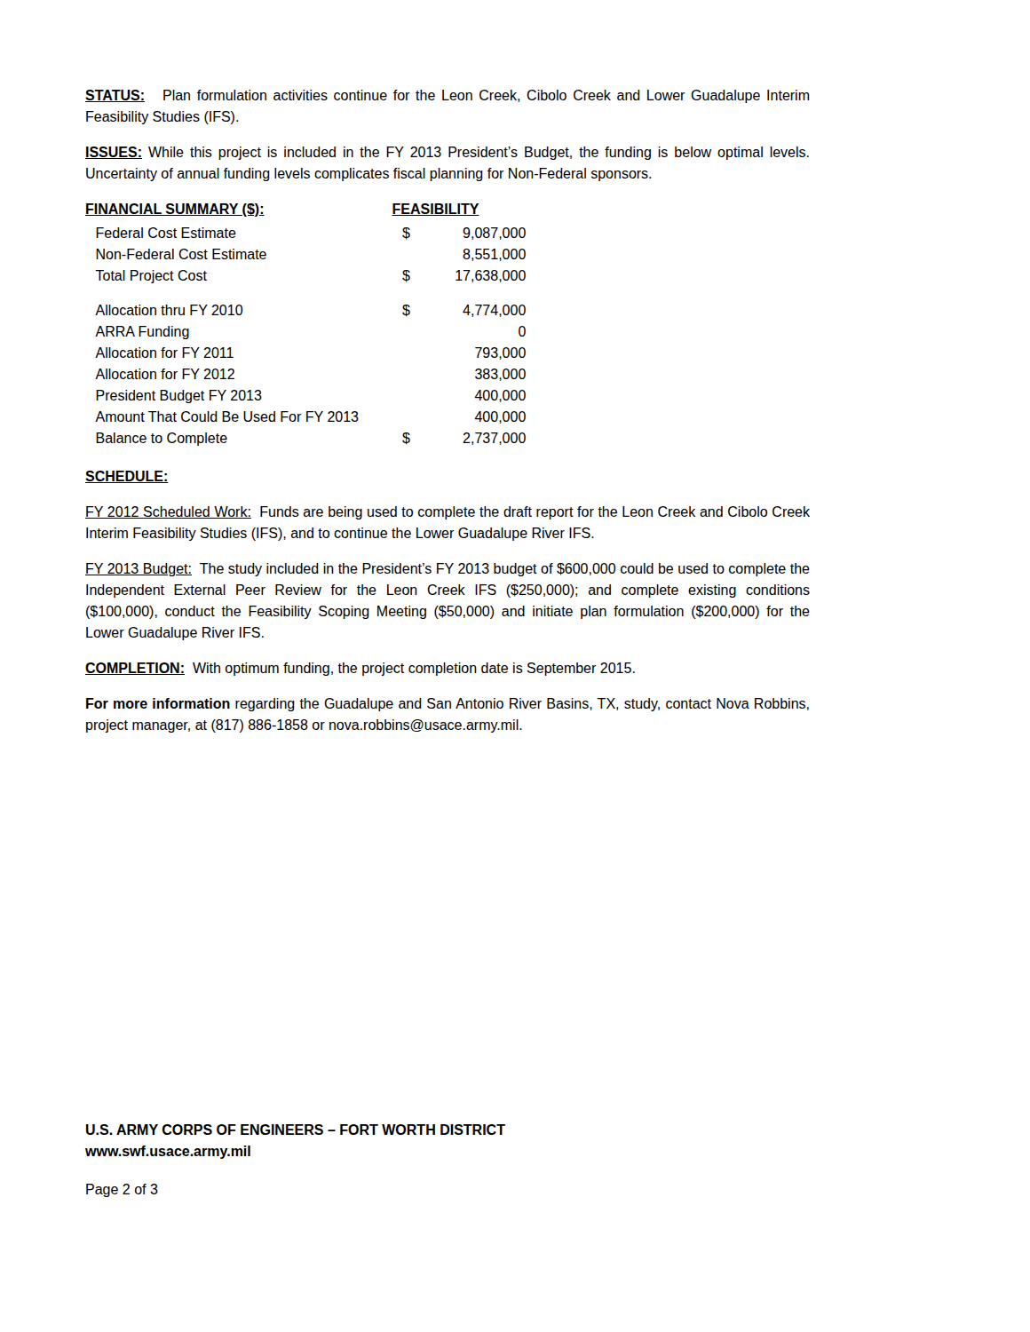STATUS: Plan formulation activities continue for the Leon Creek, Cibolo Creek and Lower Guadalupe Interim Feasibility Studies (IFS).
ISSUES: While this project is included in the FY 2013 President’s Budget, the funding is below optimal levels. Uncertainty of annual funding levels complicates fiscal planning for Non-Federal sponsors.
FINANCIAL SUMMARY ($): FEASIBILITY
| Federal Cost Estimate | $ | 9,087,000 |
| Non-Federal Cost Estimate | | 8,551,000 |
| Total Project Cost | $ | 17,638,000 |
| Allocation thru FY 2010 | $ | 4,774,000 |
| ARRA Funding | | 0 |
| Allocation for FY 2011 | | 793,000 |
| Allocation for FY 2012 | | 383,000 |
| President Budget FY 2013 | | 400,000 |
| Amount That Could Be Used For FY 2013 | | 400,000 |
| Balance to Complete | $ | 2,737,000 |
SCHEDULE:
FY 2012 Scheduled Work: Funds are being used to complete the draft report for the Leon Creek and Cibolo Creek Interim Feasibility Studies (IFS), and to continue the Lower Guadalupe River IFS.
FY 2013 Budget: The study included in the President’s FY 2013 budget of $600,000 could be used to complete the Independent External Peer Review for the Leon Creek IFS ($250,000); and complete existing conditions ($100,000), conduct the Feasibility Scoping Meeting ($50,000) and initiate plan formulation ($200,000) for the Lower Guadalupe River IFS.
COMPLETION: With optimum funding, the project completion date is September 2015.
For more information regarding the Guadalupe and San Antonio River Basins, TX, study, contact Nova Robbins, project manager, at (817) 886-1858 or nova.robbins@usace.army.mil.
U.S. ARMY CORPS OF ENGINEERS – FORT WORTH DISTRICT
www.swf.usace.army.mil
Page 2 of 3